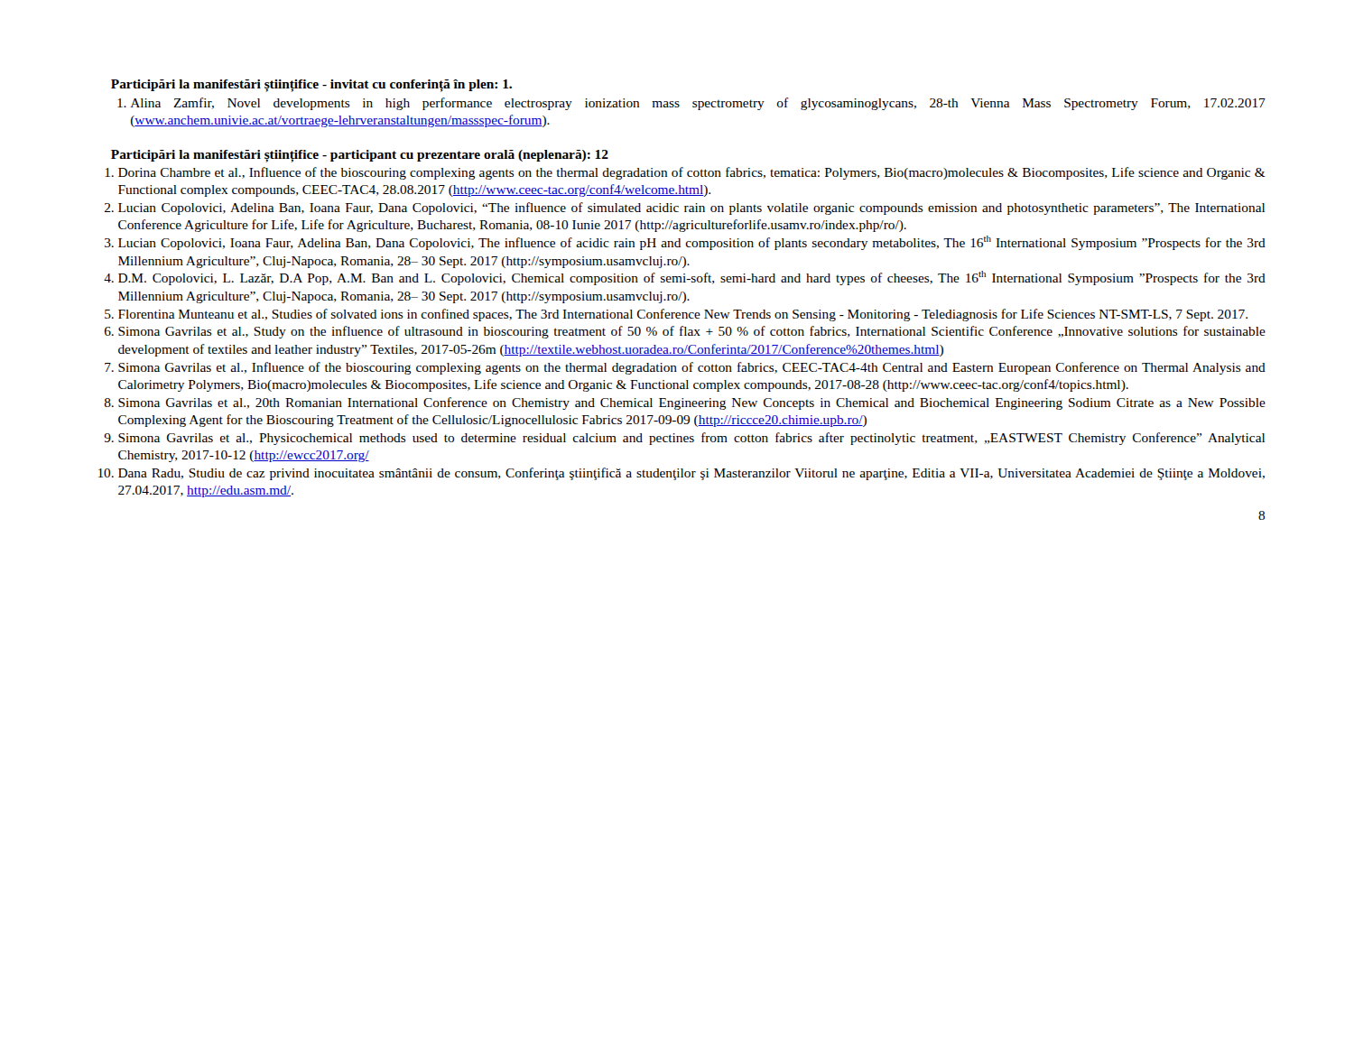Participări la manifestări științifice - invitat cu conferință în plen: 1.
Alina Zamfir, Novel developments in high performance electrospray ionization mass spectrometry of glycosaminoglycans, 28-th Vienna Mass Spectrometry Forum, 17.02.2017 (www.anchem.univie.ac.at/vortraege-lehrveranstaltungen/massspec-forum).
Participări la manifestări științifice - participant cu prezentare orală (neplenară): 12
Dorina Chambre et al., Influence of the bioscouring complexing agents on the thermal degradation of cotton fabrics, tematica: Polymers, Bio(macro)molecules & Biocomposites, Life science and Organic & Functional complex compounds, CEEC-TAC4, 28.08.2017 (http://www.ceec-tac.org/conf4/welcome.html).
Lucian Copolovici, Adelina Ban, Ioana Faur, Dana Copolovici, “The influence of simulated acidic rain on plants volatile organic compounds emission and photosynthetic parameters”, The International Conference Agriculture for Life, Life for Agriculture, Bucharest, Romania, 08-10 Iunie 2017 (http://agricultureforlife.usamv.ro/index.php/ro/).
Lucian Copolovici, Ioana Faur, Adelina Ban, Dana Copolovici, The influence of acidic rain pH and composition of plants secondary metabolites, The 16th International Symposium ”Prospects for the 3rd Millennium Agriculture”, Cluj-Napoca, Romania, 28– 30 Sept. 2017 (http://symposium.usamvcluj.ro/).
D.M. Copolovici, L. Lazăr, D.A Pop, A.M. Ban and L. Copolovici, Chemical composition of semi-soft, semi-hard and hard types of cheeses, The 16th International Symposium ”Prospects for the 3rd Millennium Agriculture”, Cluj-Napoca, Romania, 28– 30 Sept. 2017 (http://symposium.usamvcluj.ro/).
Florentina Munteanu et al., Studies of solvated ions in confined spaces, The 3rd International Conference New Trends on Sensing - Monitoring - Telediagnosis for Life Sciences NT-SMT-LS, 7 Sept. 2017.
Simona Gavrilas et al., Study on the influence of ultrasound in bioscouring treatment of 50 % of flax + 50 % of cotton fabrics, International Scientific Conference „Innovative solutions for sustainable development of textiles and leather industry” Textiles, 2017-05-26m (http://textile.webhost.uoradea.ro/Conferinta/2017/Conference%20themes.html)
Simona Gavrilas et al., Influence of the bioscouring complexing agents on the thermal degradation of cotton fabrics, CEEC-TAC4-4th Central and Eastern European Conference on Thermal Analysis and Calorimetry Polymers, Bio(macro)molecules & Biocomposites, Life science and Organic & Functional complex compounds, 2017-08-28 (http://www.ceec-tac.org/conf4/topics.html).
Simona Gavrilas et al., 20th Romanian International Conference on Chemistry and Chemical Engineering New Concepts in Chemical and Biochemical Engineering Sodium Citrate as a New Possible Complexing Agent for the Bioscouring Treatment of the Cellulosic/Lignocellulosic Fabrics 2017-09-09 (http://riccce20.chimie.upb.ro/)
Simona Gavrilas et al., Physicochemical methods used to determine residual calcium and pectines from cotton fabrics after pectinolytic treatment, „EASTWEST Chemistry Conference” Analytical Chemistry, 2017-10-12 (http://ewcc2017.org/
Dana Radu, Studiu de caz privind inocuitatea smântânii de consum, Conferinţa ştiinţifică a studenţilor şi Masteranzilor Viitorul ne aparţine, Editia a VII-a, Universitatea Academiei de Ştiinţe a Moldovei, 27.04.2017, http://edu.asm.md/.
8